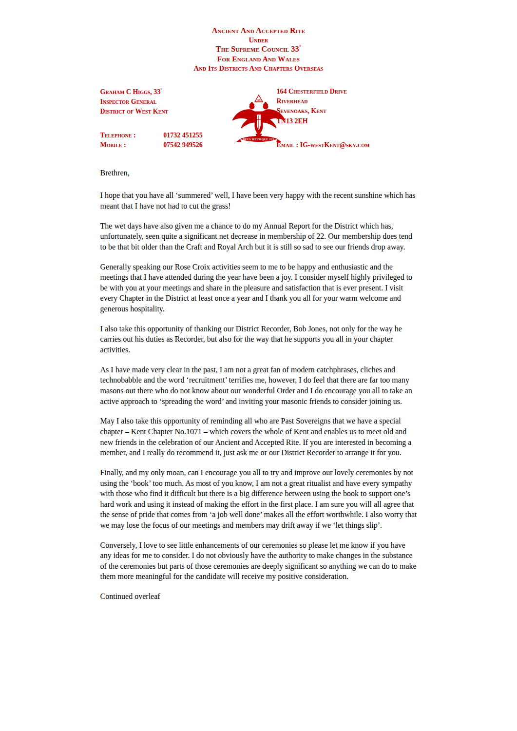Ancient And Accepted Rite
Under
The Supreme Council 33°
For England And Wales
And Its Districts And Chapters Overseas
Graham C Higgs, 33°
Inspector General
District of West Kent
Telephone : 01732 451255
Mobile : 07542 949526
33 DEUS MEUMQUE JUS
164 Chesterfield Drive
Riverhead
Sevenoaks, Kent
TN13 2EH
Email : IG-westKent@sky.com
Brethren,
I hope that you have all ‘summered’ well, I have been very happy with the recent sunshine which has meant that I have not had to cut the grass!
The wet days have also given me a chance to do my Annual Report for the District which has, unfortunately, seen quite a significant net decrease in membership of 22. Our membership does tend to be that bit older than the Craft and Royal Arch but it is still so sad to see our friends drop away.
Generally speaking our Rose Croix activities seem to me to be happy and enthusiastic and the meetings that I have attended during the year have been a joy. I consider myself highly privileged to be with you at your meetings and share in the pleasure and satisfaction that is ever present. I visit every Chapter in the District at least once a year and I thank you all for your warm welcome and generous hospitality.
I also take this opportunity of thanking our District Recorder, Bob Jones, not only for the way he carries out his duties as Recorder, but also for the way that he supports you all in your chapter activities.
As I have made very clear in the past, I am not a great fan of modern catchphrases, cliches and technobabble and the word ‘recruitment’ terrifies me, however, I do feel that there are far too many masons out there who do not know about our wonderful Order and I do encourage you all to take an active approach to ‘spreading the word’ and inviting your masonic friends to consider joining us.
May I also take this opportunity of reminding all who are Past Sovereigns that we have a special chapter – Kent Chapter No.1071 – which covers the whole of Kent and enables us to meet old and new friends in the celebration of our Ancient and Accepted Rite. If you are interested in becoming a member, and I really do recommend it, just ask me or our District Recorder to arrange it for you.
Finally, and my only moan, can I encourage you all to try and improve our lovely ceremonies by not using the ‘book’ too much. As most of you know, I am not a great ritualist and have every sympathy with those who find it difficult but there is a big difference between using the book to support one’s hard work and using it instead of making the effort in the first place. I am sure you will all agree that the sense of pride that comes from ‘a job well done’ makes all the effort worthwhile. I also worry that we may lose the focus of our meetings and members may drift away if we ‘let things slip’.
Conversely, I love to see little enhancements of our ceremonies so please let me know if you have any ideas for me to consider. I do not obviously have the authority to make changes in the substance of the ceremonies but parts of those ceremonies are deeply significant so anything we can do to make them more meaningful for the candidate will receive my positive consideration.
Continued overleaf